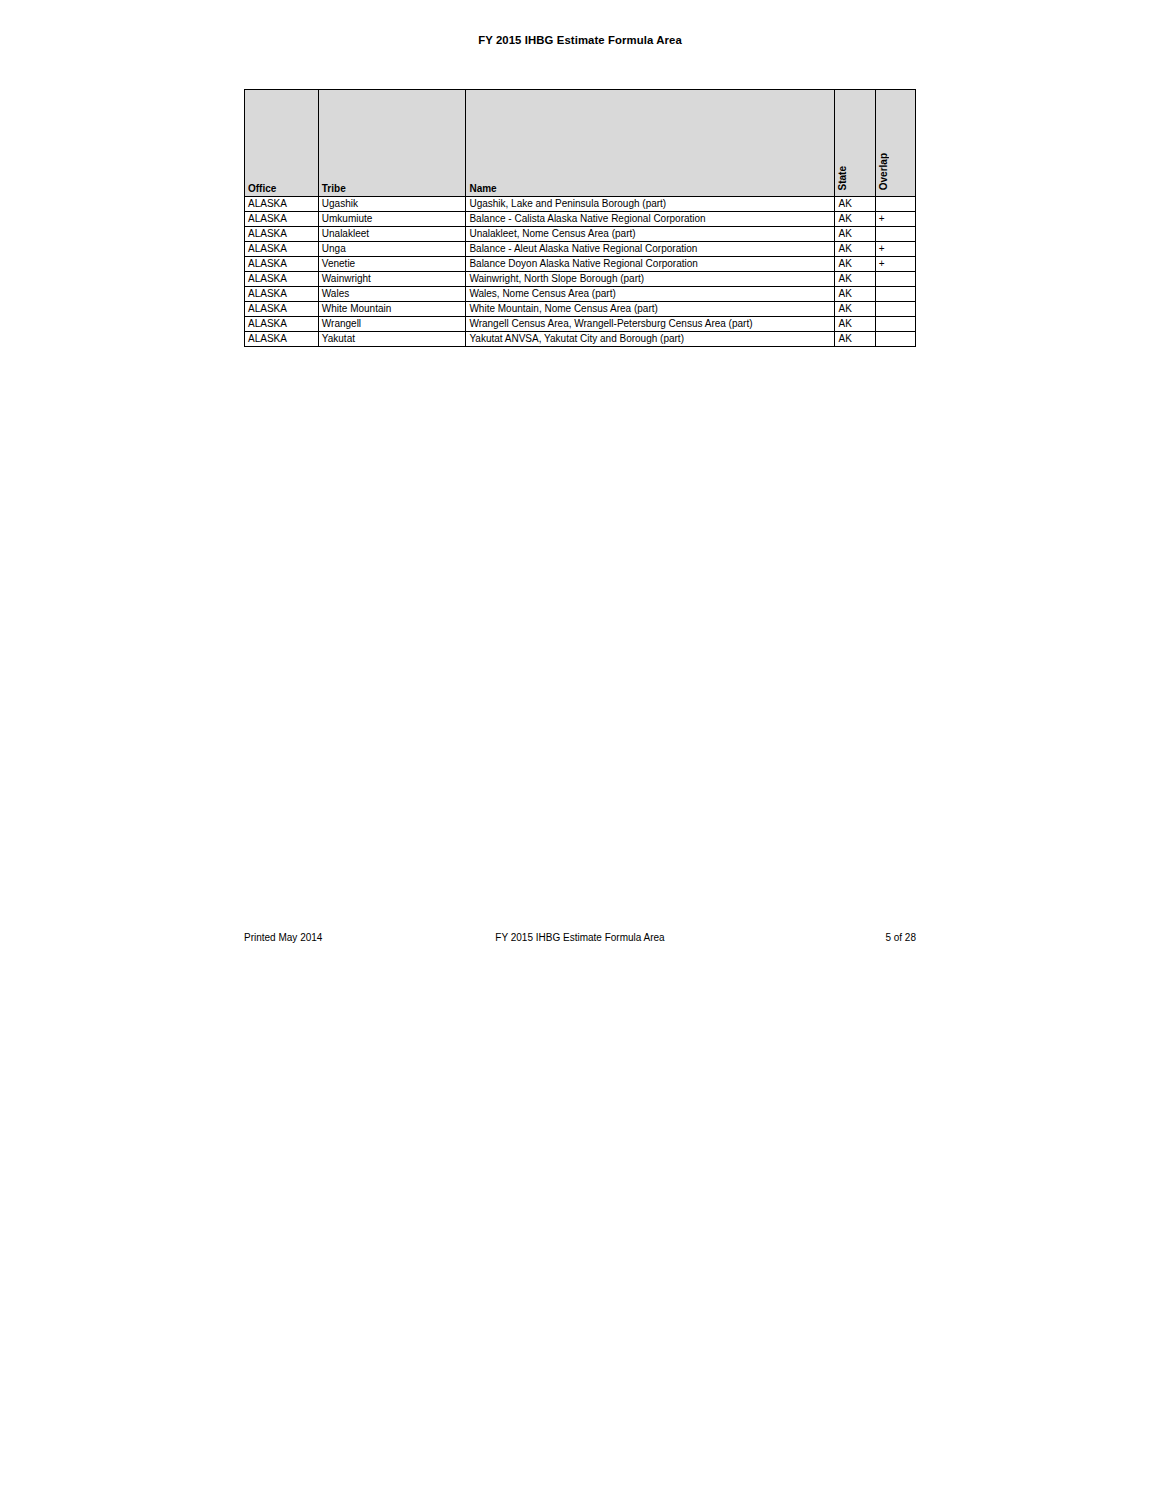FY 2015 IHBG Estimate Formula Area
| Office | Tribe | Name | State | Overlap |
| --- | --- | --- | --- | --- |
| ALASKA | Ugashik | Ugashik, Lake and Peninsula Borough (part) | AK | |
| ALASKA | Umkumiute | Balance - Calista Alaska Native Regional Corporation | AK | + |
| ALASKA | Unalakleet | Unalakleet, Nome Census Area (part) | AK | |
| ALASKA | Unga | Balance - Aleut Alaska Native Regional Corporation | AK | + |
| ALASKA | Venetie | Balance Doyon Alaska Native Regional Corporation | AK | + |
| ALASKA | Wainwright | Wainwright, North Slope Borough (part) | AK | |
| ALASKA | Wales | Wales, Nome Census Area (part) | AK | |
| ALASKA | White Mountain | White Mountain, Nome Census Area (part) | AK | |
| ALASKA | Wrangell | Wrangell Census Area, Wrangell-Petersburg Census Area (part) | AK | |
| ALASKA | Yakutat | Yakutat ANVSA, Yakutat City and Borough (part) | AK | |
Printed May 2014
FY 2015 IHBG Estimate Formula Area
5 of 28